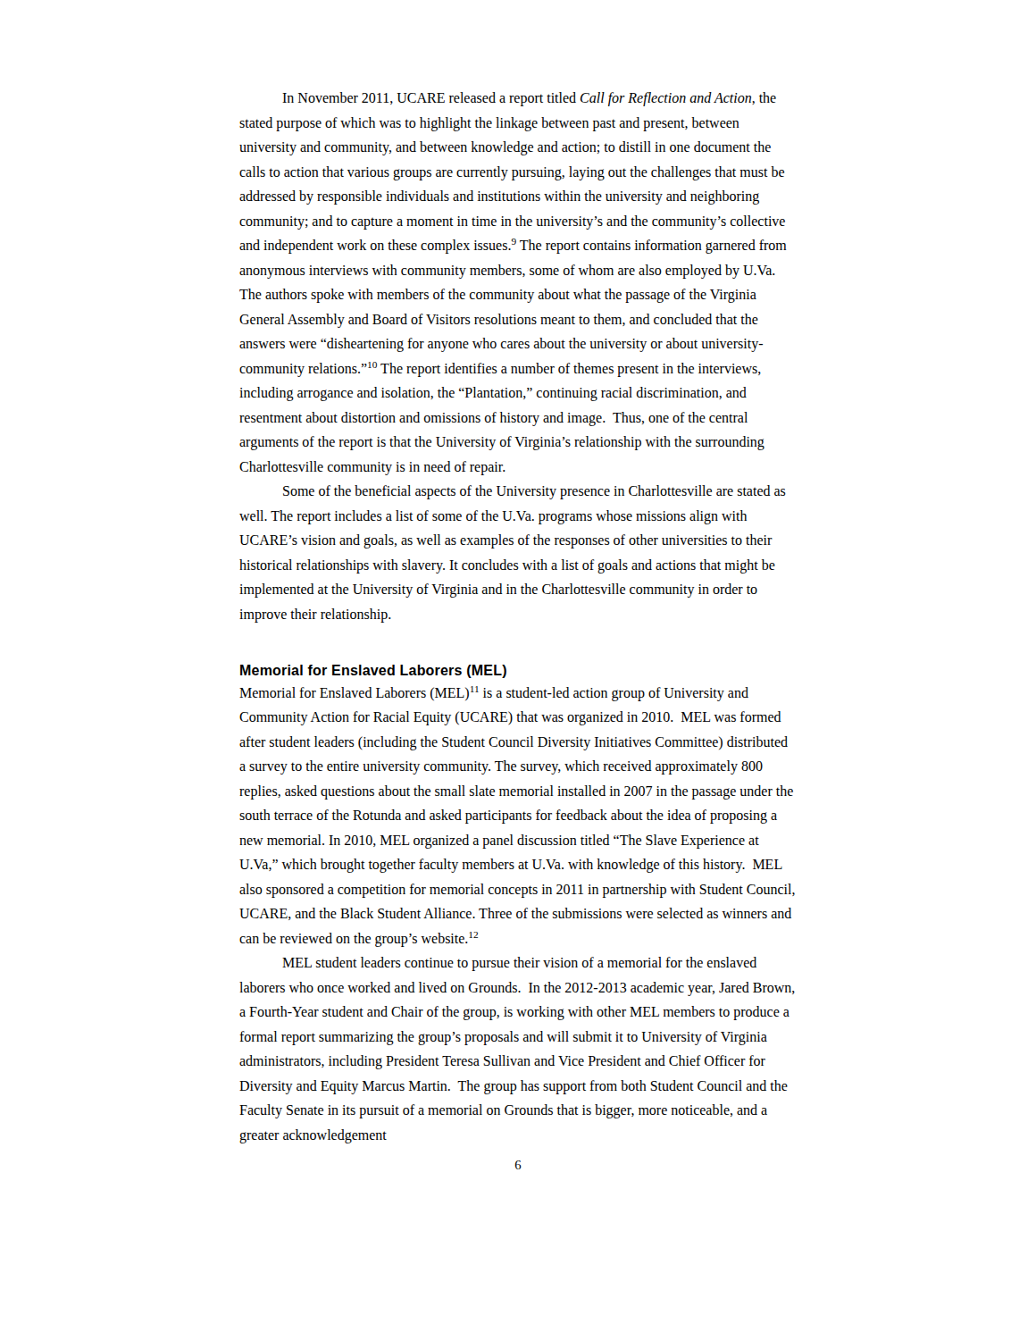In November 2011, UCARE released a report titled Call for Reflection and Action, the stated purpose of which was to highlight the linkage between past and present, between university and community, and between knowledge and action; to distill in one document the calls to action that various groups are currently pursuing, laying out the challenges that must be addressed by responsible individuals and institutions within the university and neighboring community; and to capture a moment in time in the university’s and the community’s collective and independent work on these complex issues.9 The report contains information garnered from anonymous interviews with community members, some of whom are also employed by U.Va. The authors spoke with members of the community about what the passage of the Virginia General Assembly and Board of Visitors resolutions meant to them, and concluded that the answers were “disheartening for anyone who cares about the university or about university-community relations.”10 The report identifies a number of themes present in the interviews, including arrogance and isolation, the “Plantation,” continuing racial discrimination, and resentment about distortion and omissions of history and image. Thus, one of the central arguments of the report is that the University of Virginia’s relationship with the surrounding Charlottesville community is in need of repair.
Some of the beneficial aspects of the University presence in Charlottesville are stated as well. The report includes a list of some of the U.Va. programs whose missions align with UCARE’s vision and goals, as well as examples of the responses of other universities to their historical relationships with slavery. It concludes with a list of goals and actions that might be implemented at the University of Virginia and in the Charlottesville community in order to improve their relationship.
Memorial for Enslaved Laborers (MEL)
Memorial for Enslaved Laborers (MEL)11 is a student-led action group of University and Community Action for Racial Equity (UCARE) that was organized in 2010. MEL was formed after student leaders (including the Student Council Diversity Initiatives Committee) distributed a survey to the entire university community. The survey, which received approximately 800 replies, asked questions about the small slate memorial installed in 2007 in the passage under the south terrace of the Rotunda and asked participants for feedback about the idea of proposing a new memorial. In 2010, MEL organized a panel discussion titled “The Slave Experience at U.Va,” which brought together faculty members at U.Va. with knowledge of this history. MEL also sponsored a competition for memorial concepts in 2011 in partnership with Student Council, UCARE, and the Black Student Alliance. Three of the submissions were selected as winners and can be reviewed on the group’s website.12
MEL student leaders continue to pursue their vision of a memorial for the enslaved laborers who once worked and lived on Grounds. In the 2012-2013 academic year, Jared Brown, a Fourth-Year student and Chair of the group, is working with other MEL members to produce a formal report summarizing the group’s proposals and will submit it to University of Virginia administrators, including President Teresa Sullivan and Vice President and Chief Officer for Diversity and Equity Marcus Martin. The group has support from both Student Council and the Faculty Senate in its pursuit of a memorial on Grounds that is bigger, more noticeable, and a greater acknowledgement
6